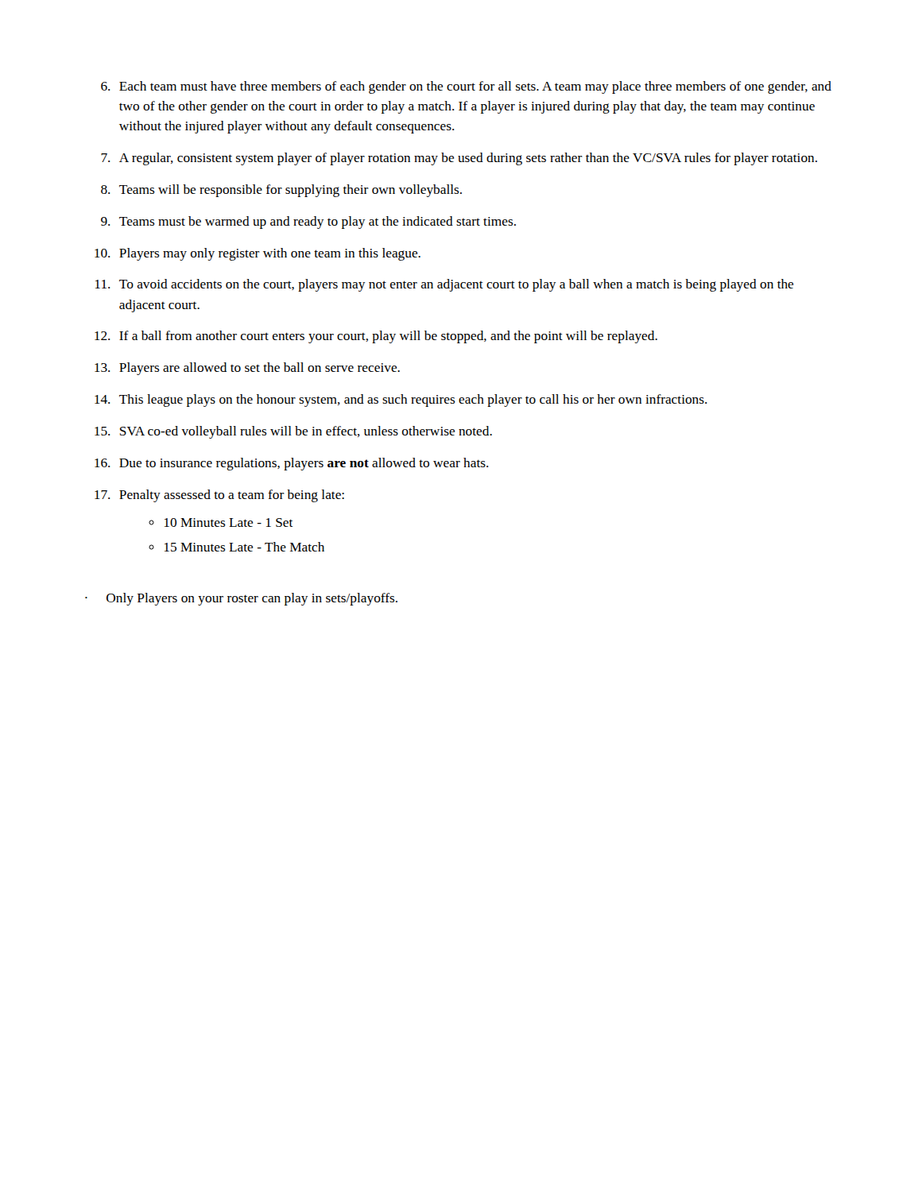Each team must have three members of each gender on the court for all sets. A team may place three members of one gender, and two of the other gender on the court in order to play a match. If a player is injured during play that day, the team may continue without the injured player without any default consequences.
A regular, consistent system player of player rotation may be used during sets rather than the VC/SVA rules for player rotation.
Teams will be responsible for supplying their own volleyballs.
Teams must be warmed up and ready to play at the indicated start times.
Players may only register with one team in this league.
To avoid accidents on the court, players may not enter an adjacent court to play a ball when a match is being played on the adjacent court.
If a ball from another court enters your court, play will be stopped, and the point will be replayed.
Players are allowed to set the ball on serve receive.
This league plays on the honour system, and as such requires each player to call his or her own infractions.
SVA co-ed volleyball rules will be in effect, unless otherwise noted.
Due to insurance regulations, players are not allowed to wear hats.
Penalty assessed to a team for being late:
10 Minutes Late - 1 Set
15 Minutes Late - The Match
Only Players on your roster can play in sets/playoffs.